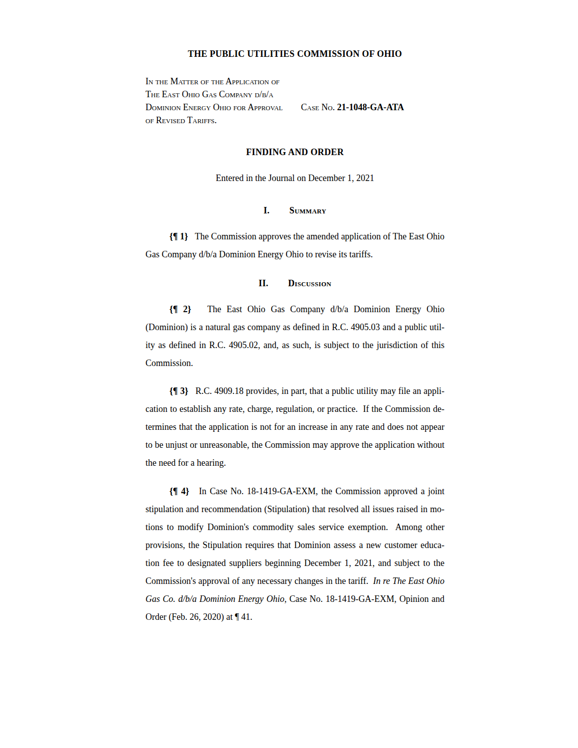THE PUBLIC UTILITIES COMMISSION OF OHIO
| In the Matter of the Application of The East Ohio Gas Company d/b/a Dominion Energy Ohio for Approval of Revised Tariffs. | Case No. 21-1048-GA-ATA |
FINDING AND ORDER
Entered in the Journal on December 1, 2021
I. Summary
{¶ 1} The Commission approves the amended application of The East Ohio Gas Company d/b/a Dominion Energy Ohio to revise its tariffs.
II. Discussion
{¶ 2} The East Ohio Gas Company d/b/a Dominion Energy Ohio (Dominion) is a natural gas company as defined in R.C. 4905.03 and a public utility as defined in R.C. 4905.02, and, as such, is subject to the jurisdiction of this Commission.
{¶ 3} R.C. 4909.18 provides, in part, that a public utility may file an application to establish any rate, charge, regulation, or practice. If the Commission determines that the application is not for an increase in any rate and does not appear to be unjust or unreasonable, the Commission may approve the application without the need for a hearing.
{¶ 4} In Case No. 18-1419-GA-EXM, the Commission approved a joint stipulation and recommendation (Stipulation) that resolved all issues raised in motions to modify Dominion's commodity sales service exemption. Among other provisions, the Stipulation requires that Dominion assess a new customer education fee to designated suppliers beginning December 1, 2021, and subject to the Commission's approval of any necessary changes in the tariff. In re The East Ohio Gas Co. d/b/a Dominion Energy Ohio, Case No. 18-1419-GA-EXM, Opinion and Order (Feb. 26, 2020) at ¶ 41.